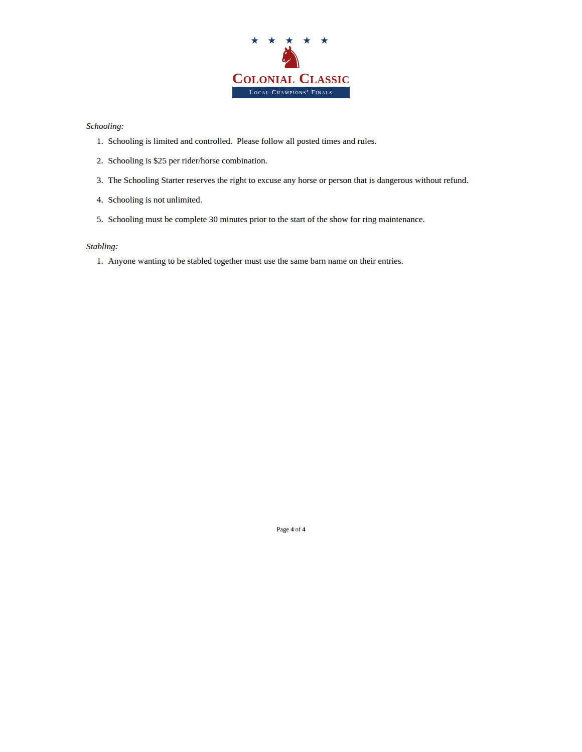★ ★ ★ ★ ★
♞
Colonial Classic
Local Champions’ Finals
Schooling:
Schooling is limited and controlled. Please follow all posted times and rules.
Schooling is $25 per rider/horse combination.
The Schooling Starter reserves the right to excuse any horse or person that is dangerous without refund.
Schooling is not unlimited.
Schooling must be complete 30 minutes prior to the start of the show for ring maintenance.
Stabling:
Anyone wanting to be stabled together must use the same barn name on their entries.
Page 4 of 4